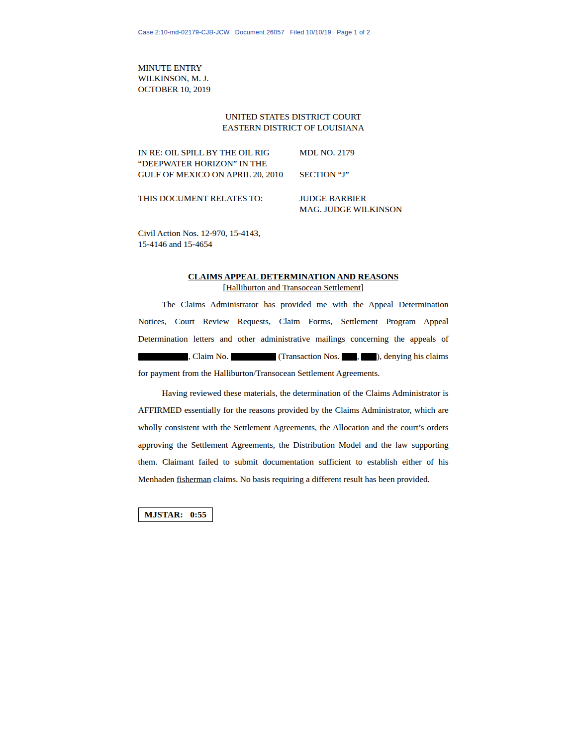Case 2:10-md-02179-CJB-JCW Document 26057 Filed 10/10/19 Page 1 of 2
MINUTE ENTRY
WILKINSON, M. J.
OCTOBER 10, 2019
UNITED STATES DISTRICT COURT
EASTERN DISTRICT OF LOUISIANA
| IN RE: OIL SPILL BY THE OIL RIG “DEEPWATER HORIZON” IN THE GULF OF MEXICO ON APRIL 20, 2010 | MDL NO. 2179 SECTION “J” |
| THIS DOCUMENT RELATES TO: | JUDGE BARBIER MAG. JUDGE WILKINSON |
| Civil Action Nos. 12-970, 15-4143, 15-4146 and 15-4654 | |
CLAIMS APPEAL DETERMINATION AND REASONS [Halliburton and Transocean Settlement]
The Claims Administrator has provided me with the Appeal Determination Notices, Court Review Requests, Claim Forms, Settlement Program Appeal Determination letters and other administrative mailings concerning the appeals of , Claim No. (Transaction Nos. , ), denying his claims for payment from the Halliburton/Transocean Settlement Agreements.
Having reviewed these materials, the determination of the Claims Administrator is AFFIRMED essentially for the reasons provided by the Claims Administrator, which are wholly consistent with the Settlement Agreements, the Allocation and the court’s orders approving the Settlement Agreements, the Distribution Model and the law supporting them. Claimant failed to submit documentation sufficient to establish either of his Menhaden fisherman claims. No basis requiring a different result has been provided.
MJSTAR: 0:55